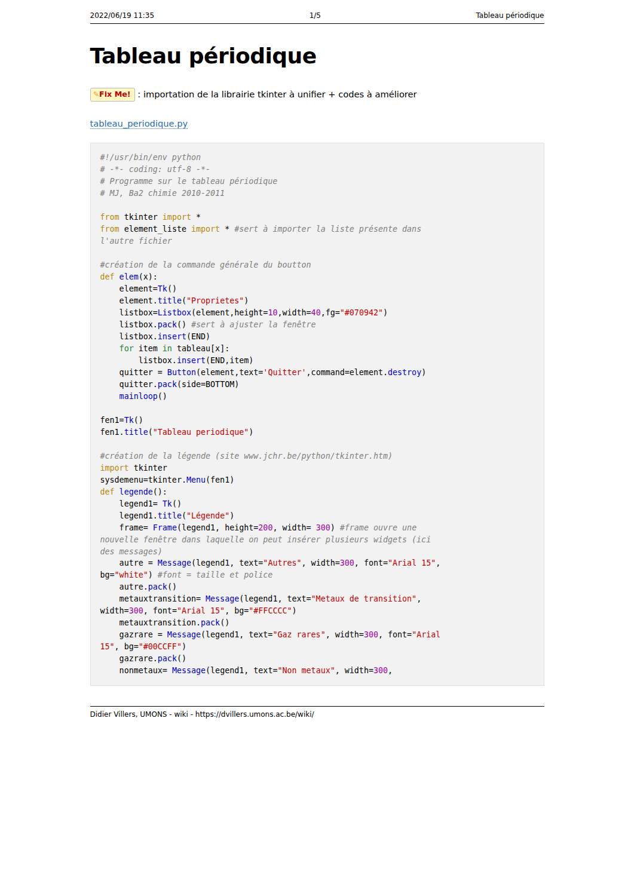2022/06/19 11:35
1/5
Tableau périodique
Tableau périodique
✎Fix Me! : importation de la librairie tkinter à unifier + codes à améliorer
tableau_periodique.py
#!/usr/bin/env python
# -*- coding: utf-8 -*-
# Programme sur le tableau périodique
# MJ, Ba2 chimie 2010-2011

from tkinter import *
from element_liste import * #sert à importer la liste présente dans
l'autre fichier

#création de la commande générale du boutton
def elem(x):
    element=Tk()
    element.title("Proprietes")
    listbox=Listbox(element,height=10,width=40,fg="#070942")
    listbox.pack() #sert à ajuster la fenêtre
    listbox.insert(END)
    for item in tableau[x]:
        listbox.insert(END,item)
    quitter = Button(element,text='Quitter',command=element.destroy)
    quitter.pack(side=BOTTOM)
    mainloop()

fen1=Tk()
fen1.title("Tableau periodique")

#création de la légende (site www.jchr.be/python/tkinter.htm)
import tkinter
sysdemenu=tkinter.Menu(fen1)
def legende():
    legend1= Tk()
    legend1.title("Légende")
    frame= Frame(legend1, height=200, width= 300) #frame ouvre une
nouvelle fenêtre dans laquelle on peut insérer plusieurs widgets (ici
des messages)
    autre = Message(legend1, text="Autres", width=300, font="Arial 15",
bg="white") #font = taille et police
    autre.pack()
    metauxtransition= Message(legend1, text="Metaux de transition",
width=300, font="Arial 15", bg="#FFCCCC")
    metauxtransition.pack()
    gazrare = Message(legend1, text="Gaz rares", width=300, font="Arial
15", bg="#00CCFF")
    gazrare.pack()
    nonmetaux= Message(legend1, text="Non metaux", width=300,
Didier Villers, UMONS - wiki - https://dvillers.umons.ac.be/wiki/